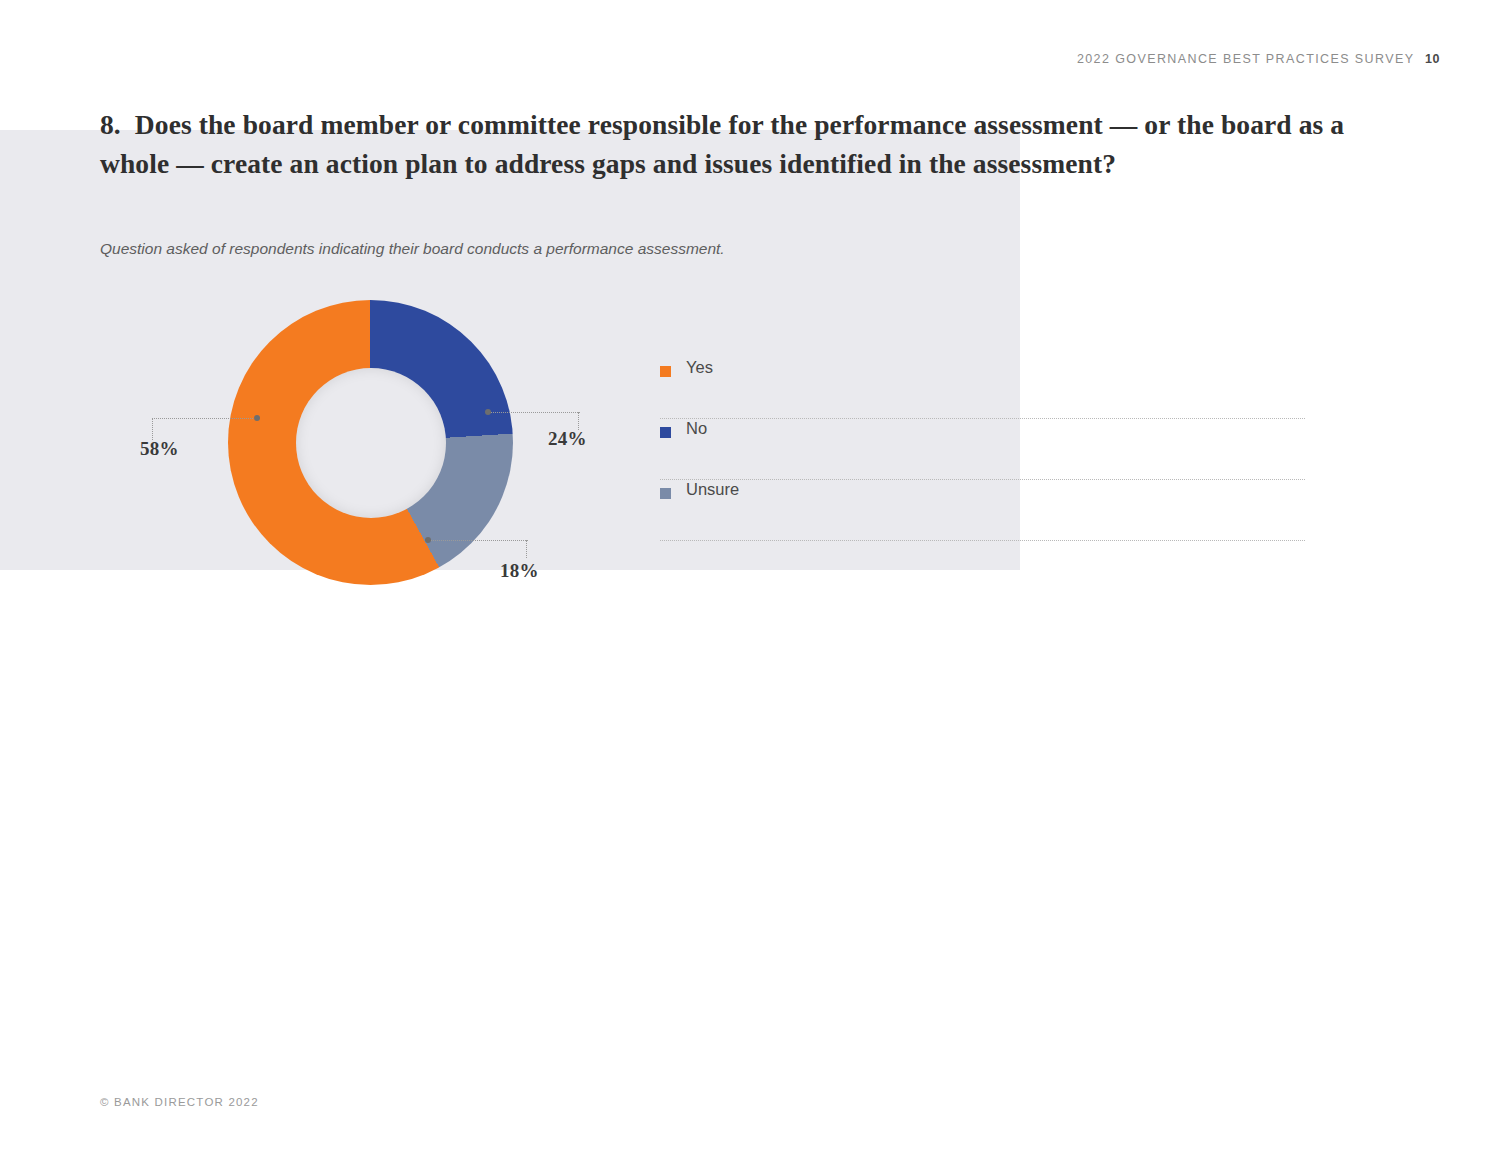2022 Governance Best Practices Survey 10
8. Does the board member or committee responsible for the performance assessment — or the board as a whole — create an action plan to address gaps and issues identified in the assessment?
Question asked of respondents indicating their board conducts a performance assessment.
58%
24%
18%
Yes
No
Unsure
© Bank Director 2022